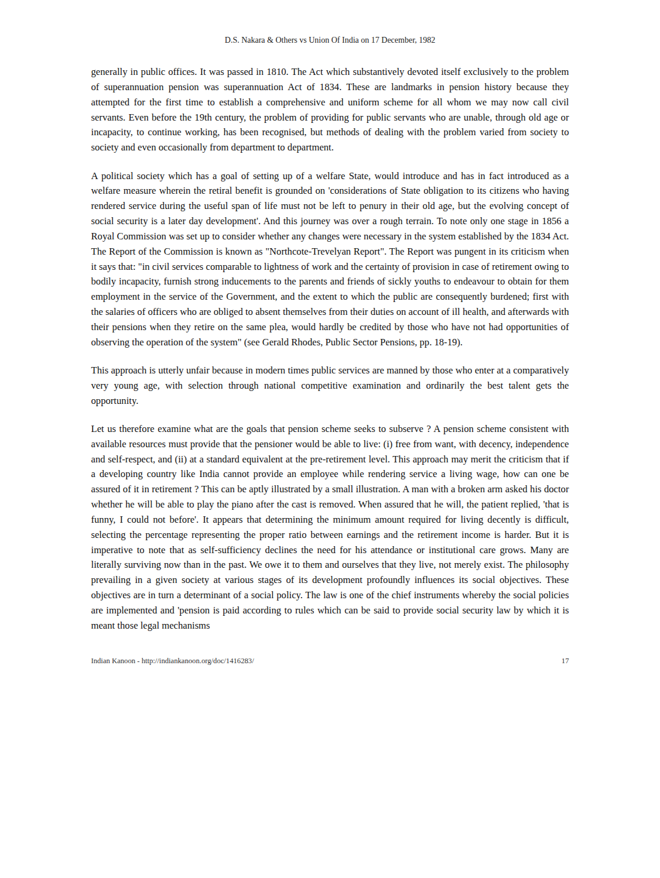D.S. Nakara & Others vs Union Of India on 17 December, 1982
generally in public offices. It was passed in 1810. The Act which substantively devoted itself exclusively to the problem of superannuation pension was superannuation Act of 1834. These are landmarks in pension history because they attempted for the first time to establish a comprehensive and uniform scheme for all whom we may now call civil servants. Even before the 19th century, the problem of providing for public servants who are unable, through old age or incapacity, to continue working, has been recognised, but methods of dealing with the problem varied from society to society and even occasionally from department to department.
A political society which has a goal of setting up of a welfare State, would introduce and has in fact introduced as a welfare measure wherein the retiral benefit is grounded on 'considerations of State obligation to its citizens who having rendered service during the useful span of life must not be left to penury in their old age, but the evolving concept of social security is a later day development'. And this journey was over a rough terrain. To note only one stage in 1856 a Royal Commission was set up to consider whether any changes were necessary in the system established by the 1834 Act. The Report of the Commission is known as "Northcote-Trevelyan Report". The Report was pungent in its criticism when it says that: "in civil services comparable to lightness of work and the certainty of provision in case of retirement owing to bodily incapacity, furnish strong inducements to the parents and friends of sickly youths to endeavour to obtain for them employment in the service of the Government, and the extent to which the public are consequently burdened; first with the salaries of officers who are obliged to absent themselves from their duties on account of ill health, and afterwards with their pensions when they retire on the same plea, would hardly be credited by those who have not had opportunities of observing the operation of the system" (see Gerald Rhodes, Public Sector Pensions, pp. 18-19).
This approach is utterly unfair because in modern times public services are manned by those who enter at a comparatively very young age, with selection through national competitive examination and ordinarily the best talent gets the opportunity.
Let us therefore examine what are the goals that pension scheme seeks to subserve ? A pension scheme consistent with available resources must provide that the pensioner would be able to live: (i) free from want, with decency, independence and self-respect, and (ii) at a standard equivalent at the pre-retirement level. This approach may merit the criticism that if a developing country like India cannot provide an employee while rendering service a living wage, how can one be assured of it in retirement ? This can be aptly illustrated by a small illustration. A man with a broken arm asked his doctor whether he will be able to play the piano after the cast is removed. When assured that he will, the patient replied, 'that is funny, I could not before'. It appears that determining the minimum amount required for living decently is difficult, selecting the percentage representing the proper ratio between earnings and the retirement income is harder. But it is imperative to note that as self-sufficiency declines the need for his attendance or institutional care grows. Many are literally surviving now than in the past. We owe it to them and ourselves that they live, not merely exist. The philosophy prevailing in a given society at various stages of its development profoundly influences its social objectives. These objectives are in turn a determinant of a social policy. The law is one of the chief instruments whereby the social policies are implemented and 'pension is paid according to rules which can be said to provide social security law by which it is meant those legal mechanisms
Indian Kanoon - http://indiankanoon.org/doc/1416283/ 17